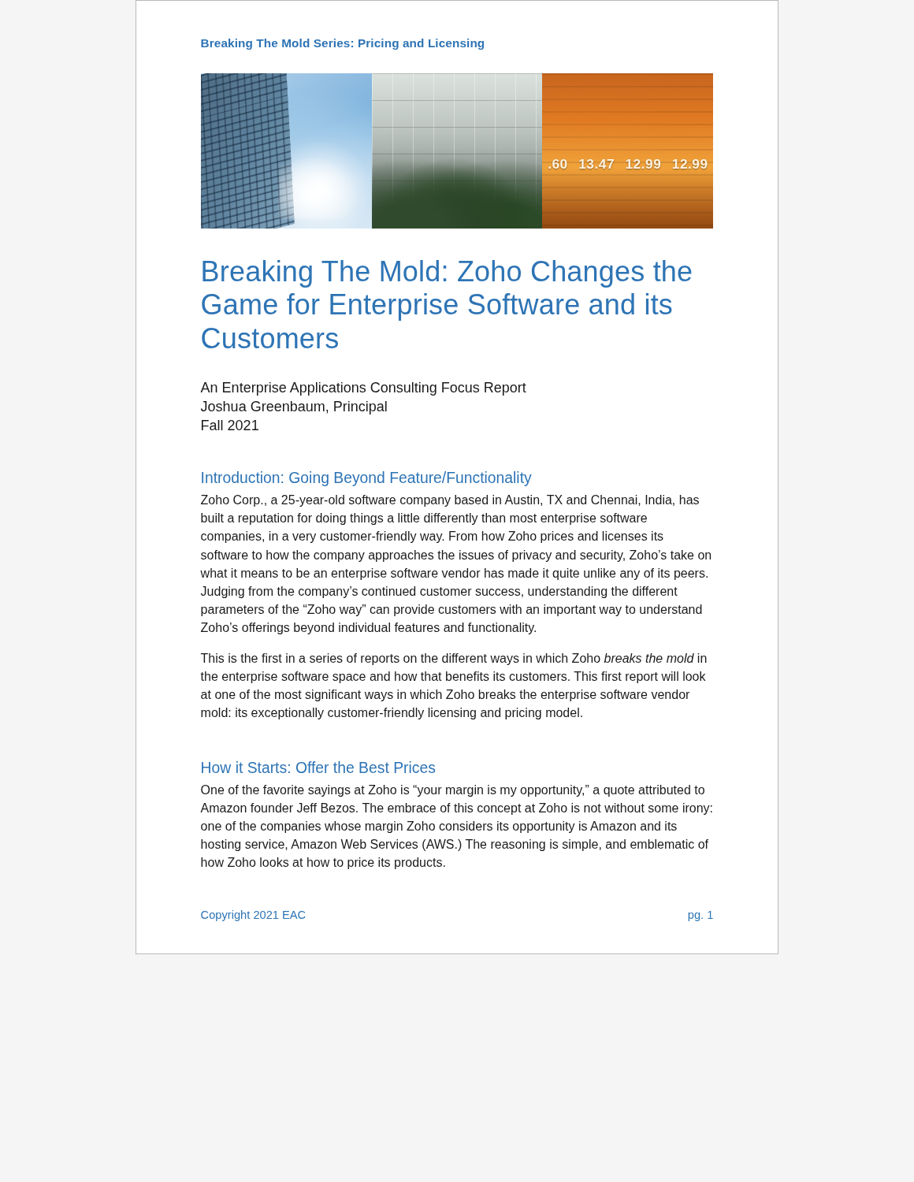Breaking The Mold Series: Pricing and Licensing
.6013.4712.9912.99
Breaking The Mold: Zoho Changes the Game for Enterprise Software and its Customers
An Enterprise Applications Consulting Focus Report
Joshua Greenbaum, Principal
Fall 2021
Introduction: Going Beyond Feature/Functionality
Zoho Corp., a 25-year-old software company based in Austin, TX and Chennai, India, has built a reputation for doing things a little differently than most enterprise software companies, in a very customer-friendly way. From how Zoho prices and licenses its software to how the company approaches the issues of privacy and security, Zoho’s take on what it means to be an enterprise software vendor has made it quite unlike any of its peers. Judging from the company’s continued customer success, understanding the different parameters of the “Zoho way” can provide customers with an important way to understand Zoho’s offerings beyond individual features and functionality.
This is the first in a series of reports on the different ways in which Zoho breaks the mold in the enterprise software space and how that benefits its customers. This first report will look at one of the most significant ways in which Zoho breaks the enterprise software vendor mold: its exceptionally customer-friendly licensing and pricing model.
How it Starts: Offer the Best Prices
One of the favorite sayings at Zoho is “your margin is my opportunity,” a quote attributed to Amazon founder Jeff Bezos. The embrace of this concept at Zoho is not without some irony: one of the companies whose margin Zoho considers its opportunity is Amazon and its hosting service, Amazon Web Services (AWS.) The reasoning is simple, and emblematic of how Zoho looks at how to price its products.
Copyright 2021 EAC
pg. 1